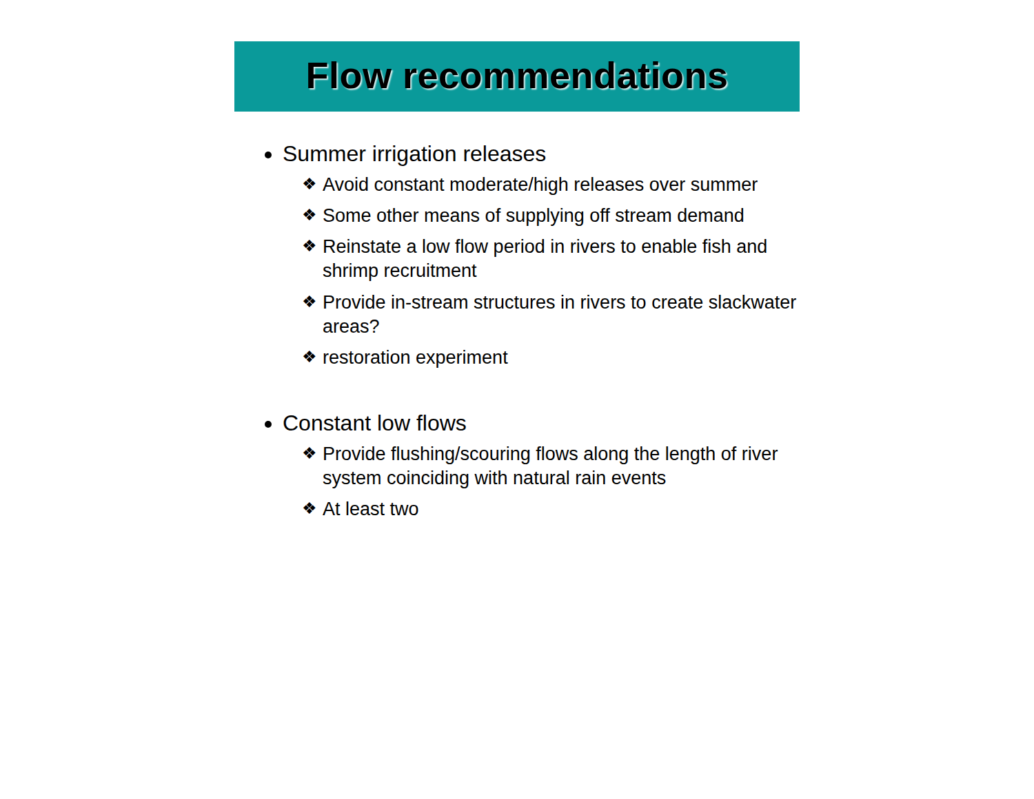Flow recommendations
Summer irrigation releases
Avoid constant moderate/high releases over summer
Some other means of supplying off stream demand
Reinstate a low flow period in rivers to enable fish and shrimp recruitment
Provide in-stream structures in rivers to create slackwater areas?
restoration experiment
Constant low flows
Provide flushing/scouring flows along the length of river system coinciding with natural rain events
At least two